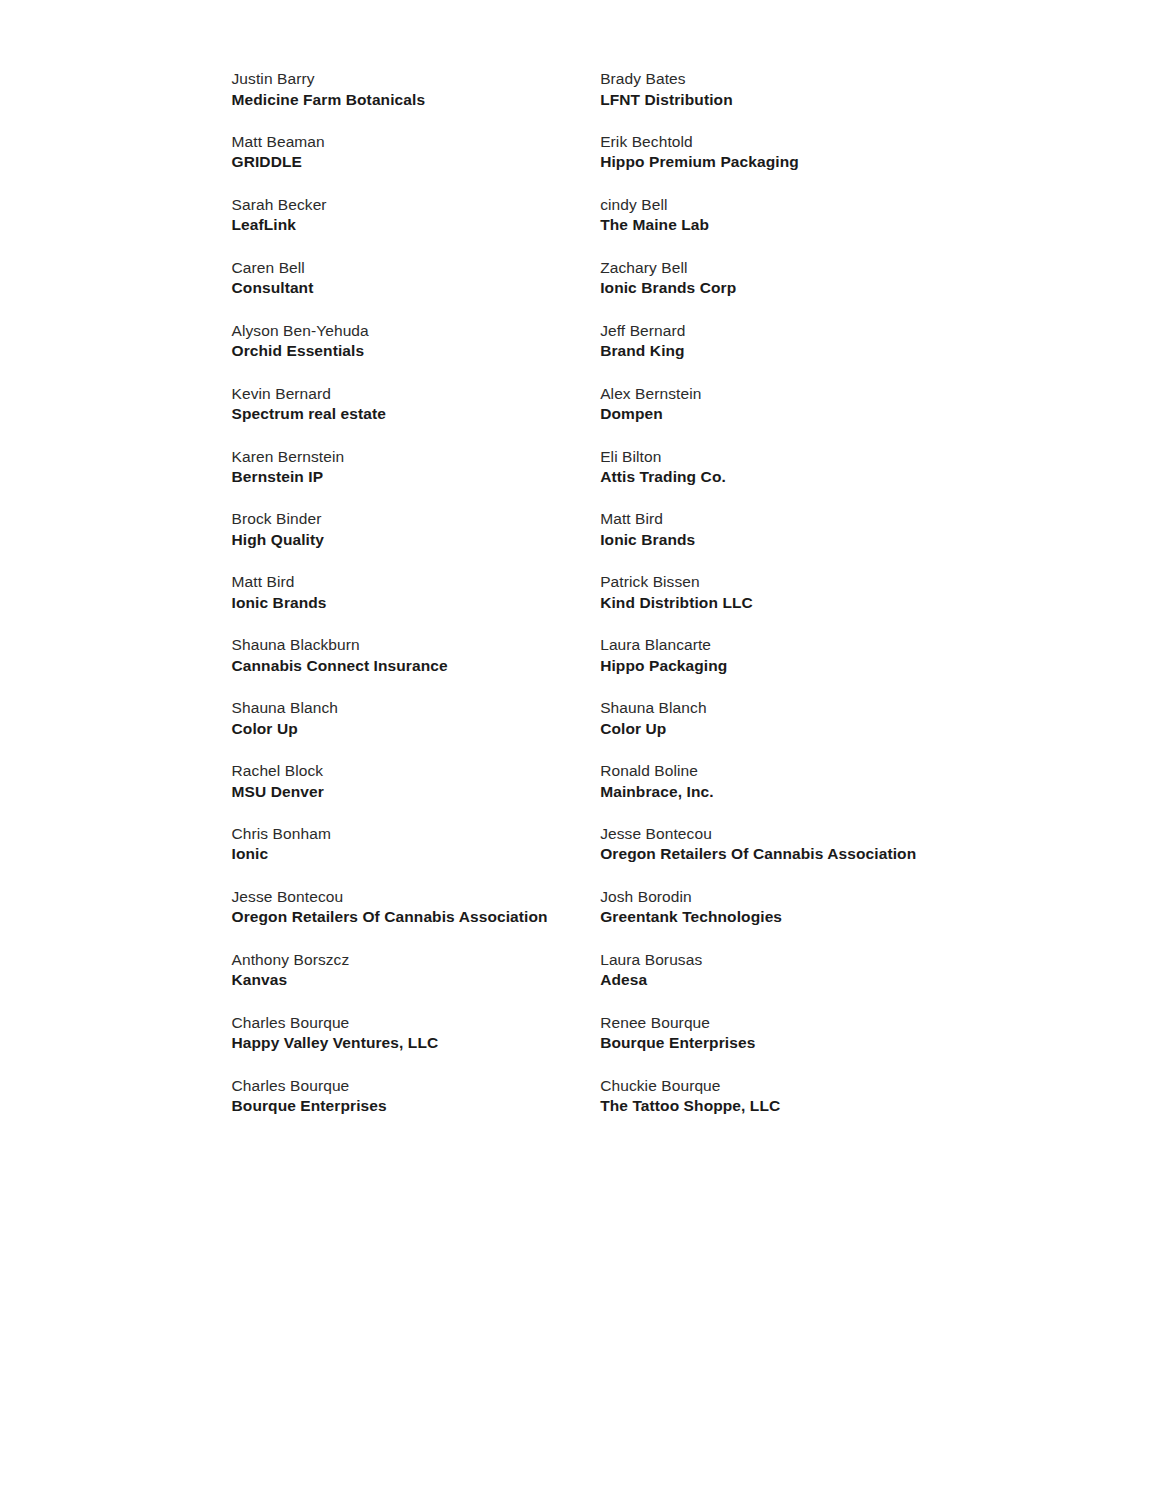Justin Barry
Medicine Farm Botanicals
Brady Bates
LFNT Distribution
Matt Beaman
GRIDDLE
Erik Bechtold
Hippo Premium Packaging
Sarah Becker
LeafLink
cindy Bell
The Maine Lab
Caren Bell
Consultant
Zachary Bell
Ionic Brands Corp
Alyson Ben-Yehuda
Orchid Essentials
Jeff Bernard
Brand King
Kevin Bernard
Spectrum real estate
Alex Bernstein
Dompen
Karen Bernstein
Bernstein IP
Eli Bilton
Attis Trading Co.
Brock Binder
High Quality
Matt Bird
Ionic Brands
Matt Bird
Ionic Brands
Patrick Bissen
Kind Distribtion LLC
Shauna Blackburn
Cannabis Connect Insurance
Laura Blancarte
Hippo Packaging
Shauna Blanch
Color Up
Shauna Blanch
Color Up
Rachel Block
MSU Denver
Ronald Boline
Mainbrace, Inc.
Chris Bonham
Ionic
Jesse Bontecou
Oregon Retailers Of Cannabis Association
Jesse Bontecou
Oregon Retailers Of Cannabis Association
Josh Borodin
Greentank Technologies
Anthony Borszcz
Kanvas
Laura Borusas
Adesa
Charles Bourque
Happy Valley Ventures, LLC
Renee Bourque
Bourque Enterprises
Charles Bourque
Bourque Enterprises
Chuckie Bourque
The Tattoo Shoppe, LLC